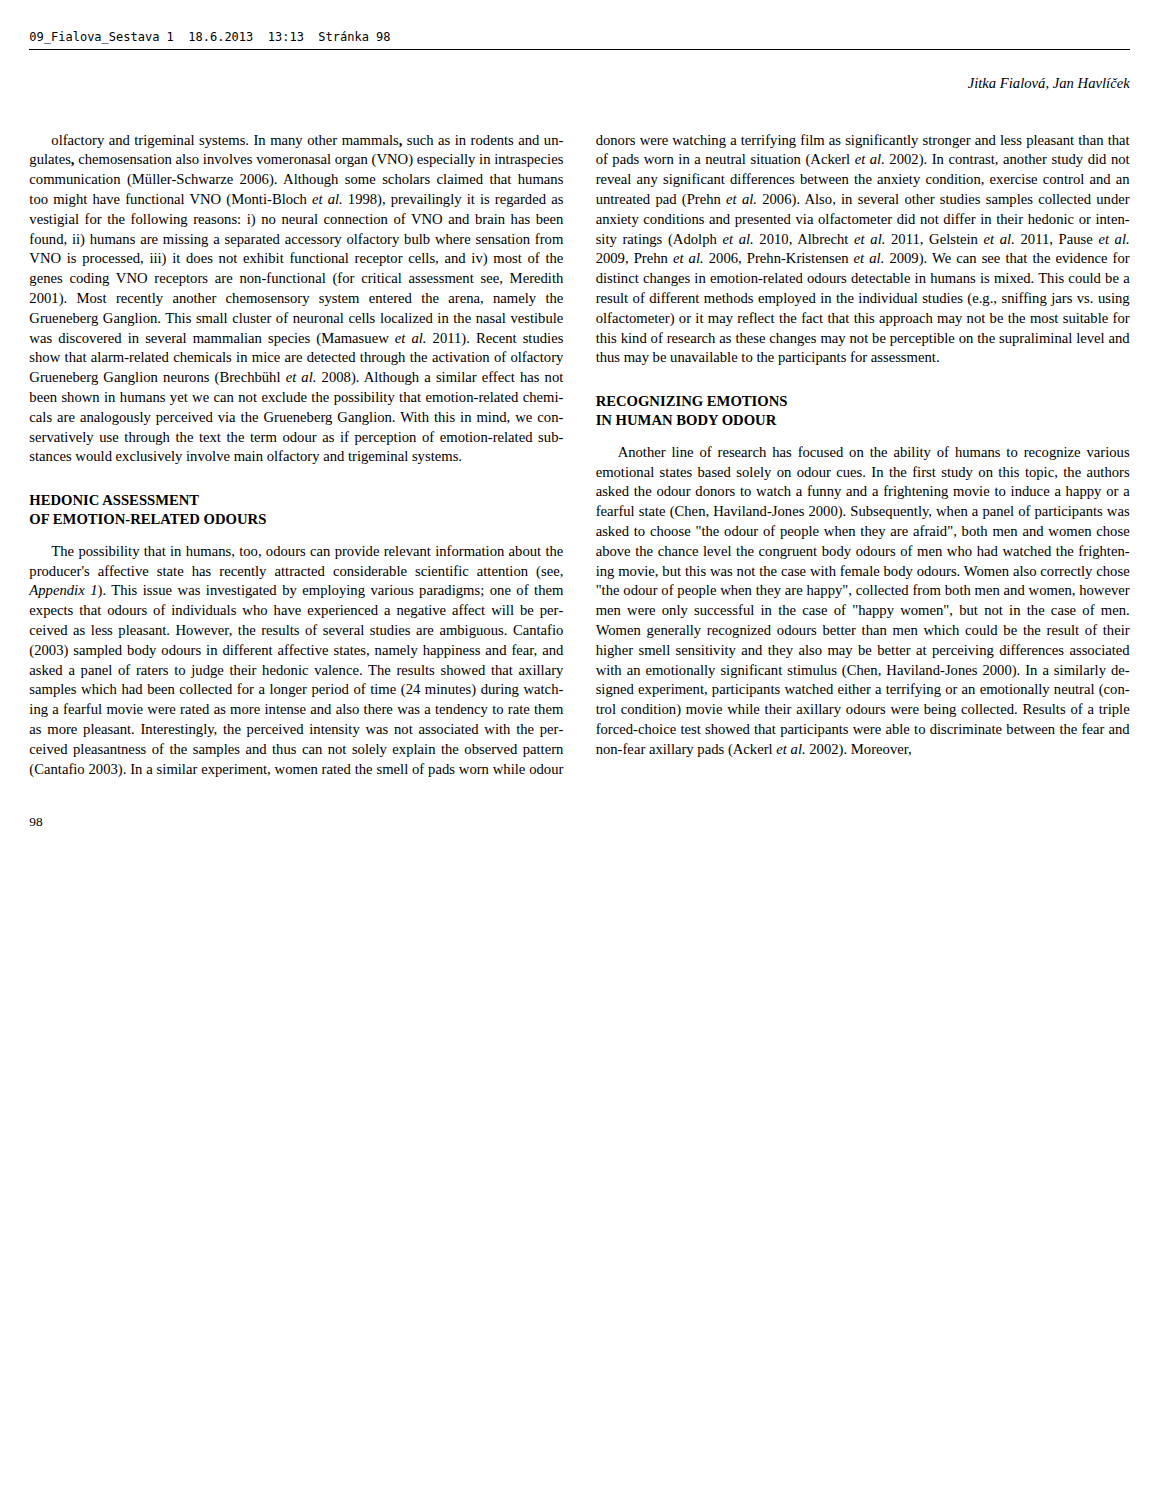09_Fialova_Sestava 1 18.6.2013 13:13 Stránka 98
Jitka Fialová, Jan Havlíček
olfactory and trigeminal systems. In many other mammals, such as in rodents and ungulates, chemosensation also involves vomeronasal organ (VNO) especially in intraspecies communication (Müller-Schwarze 2006). Although some scholars claimed that humans too might have functional VNO (Monti-Bloch et al. 1998), prevailingly it is regarded as vestigial for the following reasons: i) no neural connection of VNO and brain has been found, ii) humans are missing a separated accessory olfactory bulb where sensation from VNO is processed, iii) it does not exhibit functional receptor cells, and iv) most of the genes coding VNO receptors are non-functional (for critical assessment see, Meredith 2001). Most recently another chemosensory system entered the arena, namely the Grueneberg Ganglion. This small cluster of neuronal cells localized in the nasal vestibule was discovered in several mammalian species (Mamasuew et al. 2011). Recent studies show that alarm-related chemicals in mice are detected through the activation of olfactory Grueneberg Ganglion neurons (Brechbühl et al. 2008). Although a similar effect has not been shown in humans yet we can not exclude the possibility that emotion-related chemicals are analogously perceived via the Grueneberg Ganglion. With this in mind, we conservatively use through the text the term odour as if perception of emotion-related substances would exclusively involve main olfactory and trigeminal systems.
Hedonic assessment
of emotion-related odours
The possibility that in humans, too, odours can provide relevant information about the producer's affective state has recently attracted considerable scientific attention (see, Appendix 1). This issue was investigated by employing various paradigms; one of them expects that odours of individuals who have experienced a negative affect will be perceived as less pleasant. However, the results of several studies are ambiguous. Cantafio (2003) sampled body odours in different affective states, namely happiness and fear, and asked a panel of raters to judge their hedonic valence. The results showed that axillary samples which had been collected for a longer period of time (24 minutes) during watching a fearful movie were rated as more intense and also there was a tendency to rate them as more pleasant. Interestingly, the perceived intensity was not associated with the perceived pleasantness of the samples and thus can not solely explain the observed pattern (Cantafio 2003). In a similar experiment, women rated the smell of pads worn while odour donors were watching a terrifying film as significantly stronger and less pleasant than that of pads worn in a neutral situation (Ackerl et al. 2002). In contrast, another study did not reveal any significant differences between the anxiety condition, exercise control and an untreated pad (Prehn et al. 2006). Also, in several other studies samples collected under anxiety conditions and presented via olfactometer did not differ in their hedonic or intensity ratings (Adolph et al. 2010, Albrecht et al. 2011, Gelstein et al. 2011, Pause et al. 2009, Prehn et al. 2006, Prehn-Kristensen et al. 2009). We can see that the evidence for distinct changes in emotion-related odours detectable in humans is mixed. This could be a result of different methods employed in the individual studies (e.g., sniffing jars vs. using olfactometer) or it may reflect the fact that this approach may not be the most suitable for this kind of research as these changes may not be perceptible on the supraliminal level and thus may be unavailable to the participants for assessment.
Recognizing emotions
in human body odour
Another line of research has focused on the ability of humans to recognize various emotional states based solely on odour cues. In the first study on this topic, the authors asked the odour donors to watch a funny and a frightening movie to induce a happy or a fearful state (Chen, Haviland-Jones 2000). Subsequently, when a panel of participants was asked to choose "the odour of people when they are afraid", both men and women chose above the chance level the congruent body odours of men who had watched the frightening movie, but this was not the case with female body odours. Women also correctly chose "the odour of people when they are happy", collected from both men and women, however men were only successful in the case of "happy women", but not in the case of men. Women generally recognized odours better than men which could be the result of their higher smell sensitivity and they also may be better at perceiving differences associated with an emotionally significant stimulus (Chen, Haviland-Jones 2000). In a similarly designed experiment, participants watched either a terrifying or an emotionally neutral (control condition) movie while their axillary odours were being collected. Results of a triple forced-choice test showed that participants were able to discriminate between the fear and non-fear axillary pads (Ackerl et al. 2002). Moreover,
98